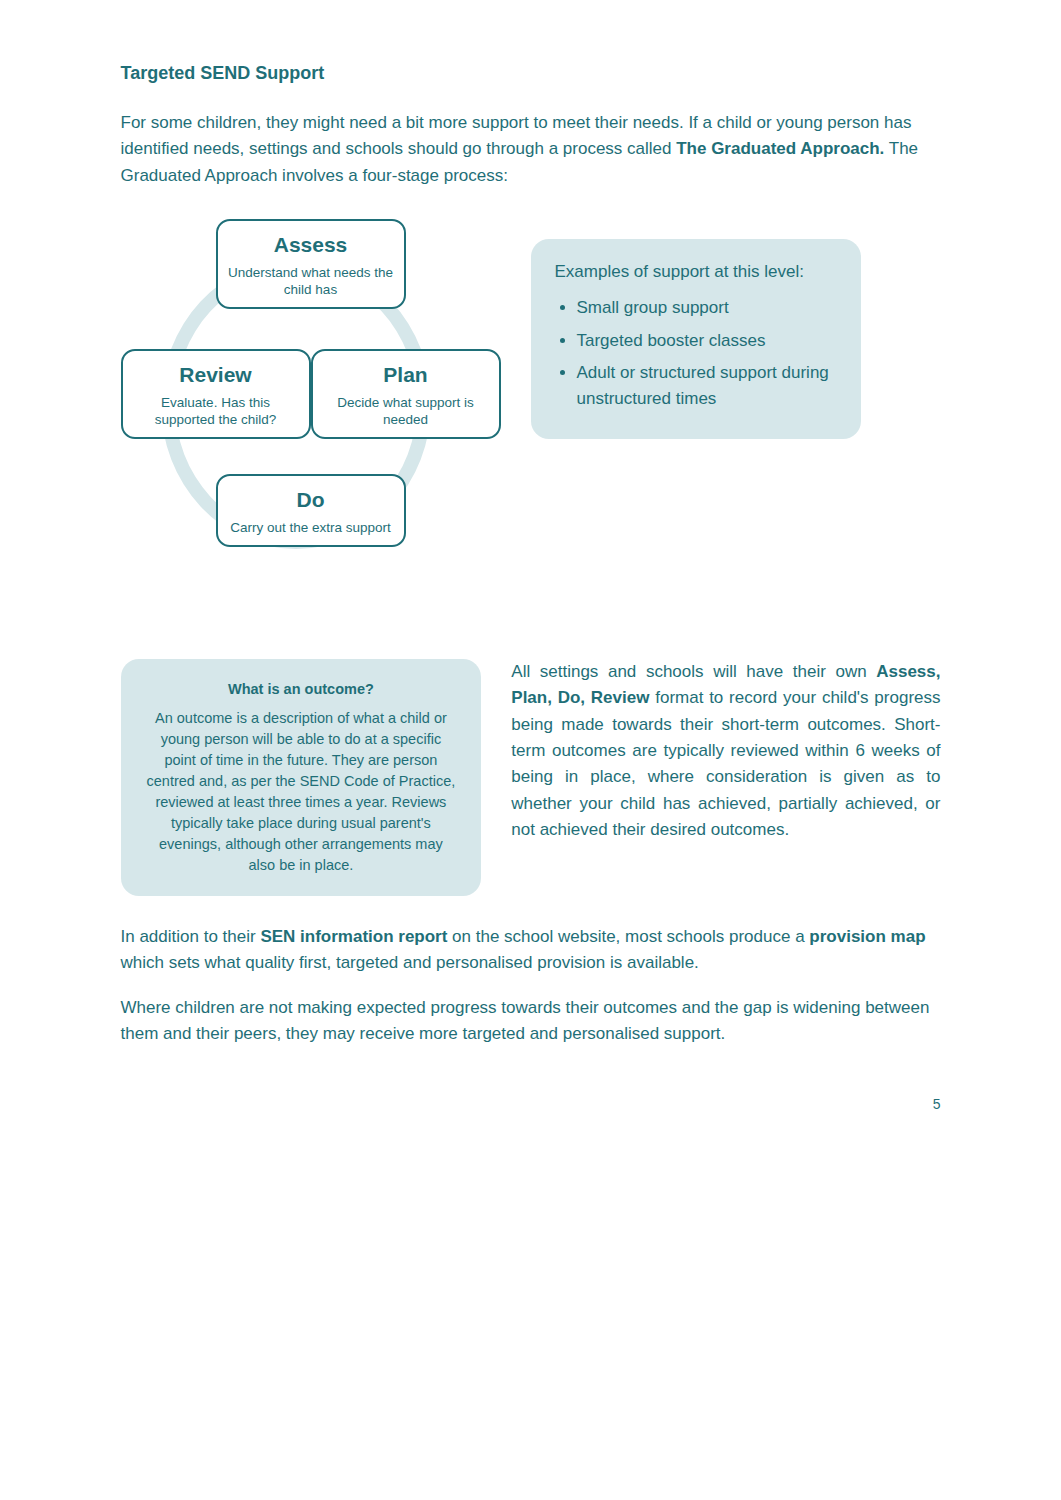Targeted SEND Support
For some children, they might need a bit more support to meet their needs. If a child or young person has identified needs, settings and schools should go through a process called The Graduated Approach. The Graduated Approach involves a four-stage process:
Assess
Understand what needs the child has
Review
Evaluate. Has this supported the child?
Plan
Decide what support is needed
Do
Carry out the extra support
Examples of support at this level:
Small group support
Targeted booster classes
Adult or structured support during unstructured times
What is an outcome?
An outcome is a description of what a child or young person will be able to do at a specific point of time in the future. They are person centred and, as per the SEND Code of Practice, reviewed at least three times a year. Reviews typically take place during usual parent's evenings, although other arrangements may also be in place.
All settings and schools will have their own Assess, Plan, Do, Review format to record your child's progress being made towards their short-term outcomes. Short-term outcomes are typically reviewed within 6 weeks of being in place, where consideration is given as to whether your child has achieved, partially achieved, or not achieved their desired outcomes.
In addition to their SEN information report on the school website, most schools produce a provision map which sets what quality first, targeted and personalised provision is available.
Where children are not making expected progress towards their outcomes and the gap is widening between them and their peers, they may receive more targeted and personalised support.
5